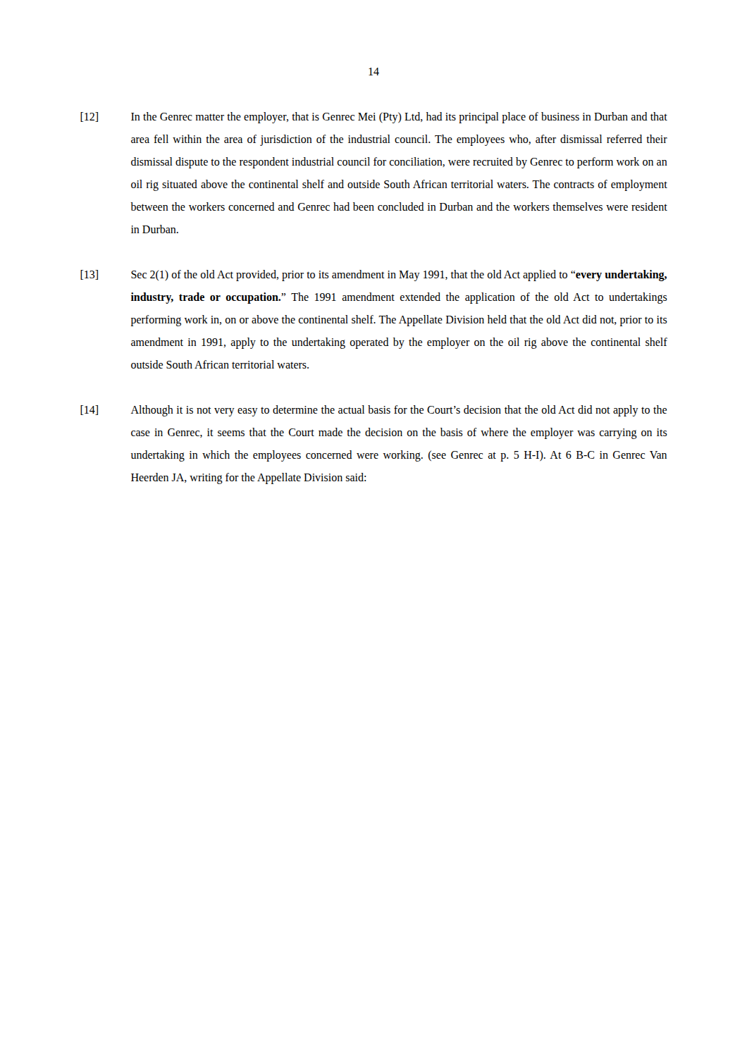14
[12] In the Genrec matter the employer, that is Genrec Mei (Pty) Ltd, had its principal place of business in Durban and that area fell within the area of jurisdiction of the industrial council. The employees who, after dismissal referred their dismissal dispute to the respondent industrial council for conciliation, were recruited by Genrec to perform work on an oil rig situated above the continental shelf and outside South African territorial waters. The contracts of employment between the workers concerned and Genrec had been concluded in Durban and the workers themselves were resident in Durban.
[13] Sec 2(1) of the old Act provided, prior to its amendment in May 1991, that the old Act applied to “every undertaking, industry, trade or occupation.” The 1991 amendment extended the application of the old Act to undertakings performing work in, on or above the continental shelf. The Appellate Division held that the old Act did not, prior to its amendment in 1991, apply to the undertaking operated by the employer on the oil rig above the continental shelf outside South African territorial waters.
[14] Although it is not very easy to determine the actual basis for the Court’s decision that the old Act did not apply to the case in Genrec, it seems that the Court made the decision on the basis of where the employer was carrying on its undertaking in which the employees concerned were working. (see Genrec at p. 5 H-I). At 6 B-C in Genrec Van Heerden JA, writing for the Appellate Division said: